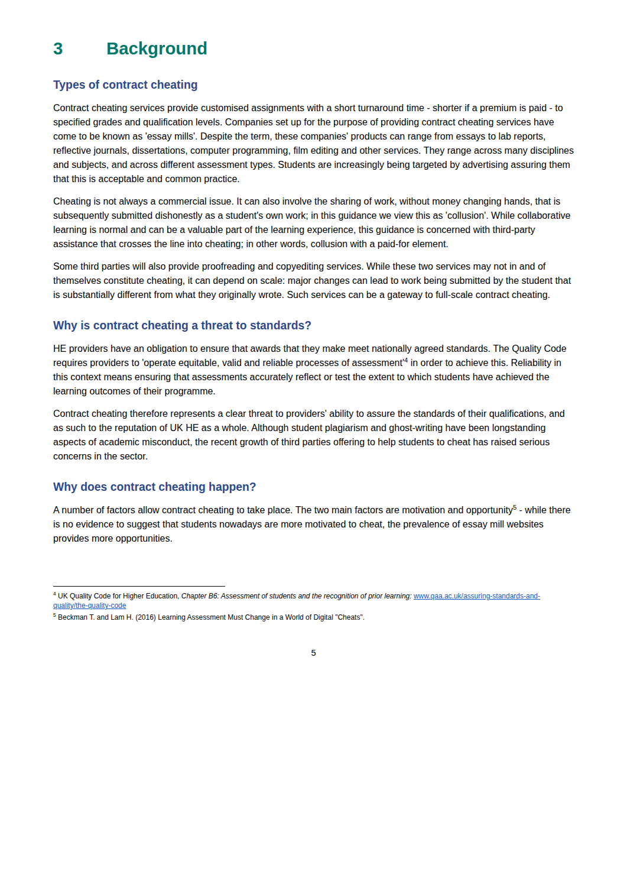3 Background
Types of contract cheating
Contract cheating services provide customised assignments with a short turnaround time - shorter if a premium is paid - to specified grades and qualification levels. Companies set up for the purpose of providing contract cheating services have come to be known as 'essay mills'. Despite the term, these companies' products can range from essays to lab reports, reflective journals, dissertations, computer programming, film editing and other services. They range across many disciplines and subjects, and across different assessment types. Students are increasingly being targeted by advertising assuring them that this is acceptable and common practice.
Cheating is not always a commercial issue. It can also involve the sharing of work, without money changing hands, that is subsequently submitted dishonestly as a student's own work; in this guidance we view this as 'collusion'. While collaborative learning is normal and can be a valuable part of the learning experience, this guidance is concerned with third-party assistance that crosses the line into cheating; in other words, collusion with a paid-for element.
Some third parties will also provide proofreading and copyediting services. While these two services may not in and of themselves constitute cheating, it can depend on scale: major changes can lead to work being submitted by the student that is substantially different from what they originally wrote. Such services can be a gateway to full-scale contract cheating.
Why is contract cheating a threat to standards?
HE providers have an obligation to ensure that awards that they make meet nationally agreed standards. The Quality Code requires providers to 'operate equitable, valid and reliable processes of assessment'4 in order to achieve this. Reliability in this context means ensuring that assessments accurately reflect or test the extent to which students have achieved the learning outcomes of their programme.
Contract cheating therefore represents a clear threat to providers' ability to assure the standards of their qualifications, and as such to the reputation of UK HE as a whole. Although student plagiarism and ghost-writing have been longstanding aspects of academic misconduct, the recent growth of third parties offering to help students to cheat has raised serious concerns in the sector.
Why does contract cheating happen?
A number of factors allow contract cheating to take place. The two main factors are motivation and opportunity5 - while there is no evidence to suggest that students nowadays are more motivated to cheat, the prevalence of essay mill websites provides more opportunities.
4 UK Quality Code for Higher Education, Chapter B6: Assessment of students and the recognition of prior learning: www.qaa.ac.uk/assuring-standards-and-quality/the-quality-code
5 Beckman T. and Lam H. (2016) Learning Assessment Must Change in a World of Digital "Cheats".
5